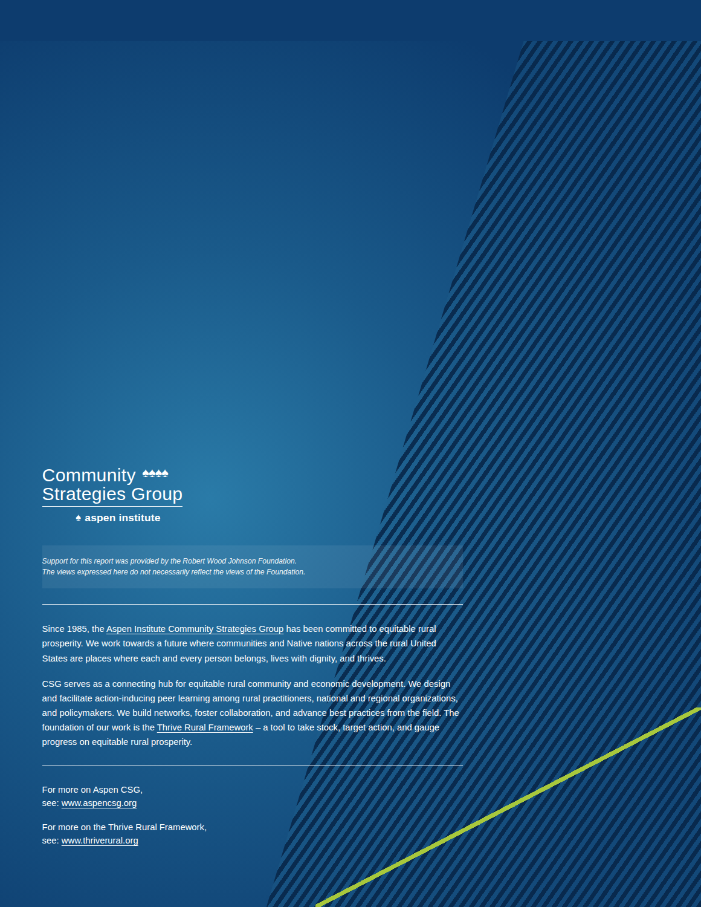Community ♠♠♠♠
Strategies Group
♠ aspen institute
Support for this report was provided by the Robert Wood Johnson Foundation.
The views expressed here do not necessarily reflect the views of the Foundation.
Since 1985, the Aspen Institute Community Strategies Group has been committed to equitable rural prosperity. We work towards a future where communities and Native nations across the rural United States are places where each and every person belongs, lives with dignity, and thrives.
CSG serves as a connecting hub for equitable rural community and economic development. We design and facilitate action-inducing peer learning among rural practitioners, national and regional organizations, and policymakers. We build networks, foster collaboration, and advance best practices from the field. The foundation of our work is the Thrive Rural Framework – a tool to take stock, target action, and gauge progress on equitable rural prosperity.
For more on Aspen CSG,
see: www.aspencsg.org
For more on the Thrive Rural Framework,
see: www.thriverural.org